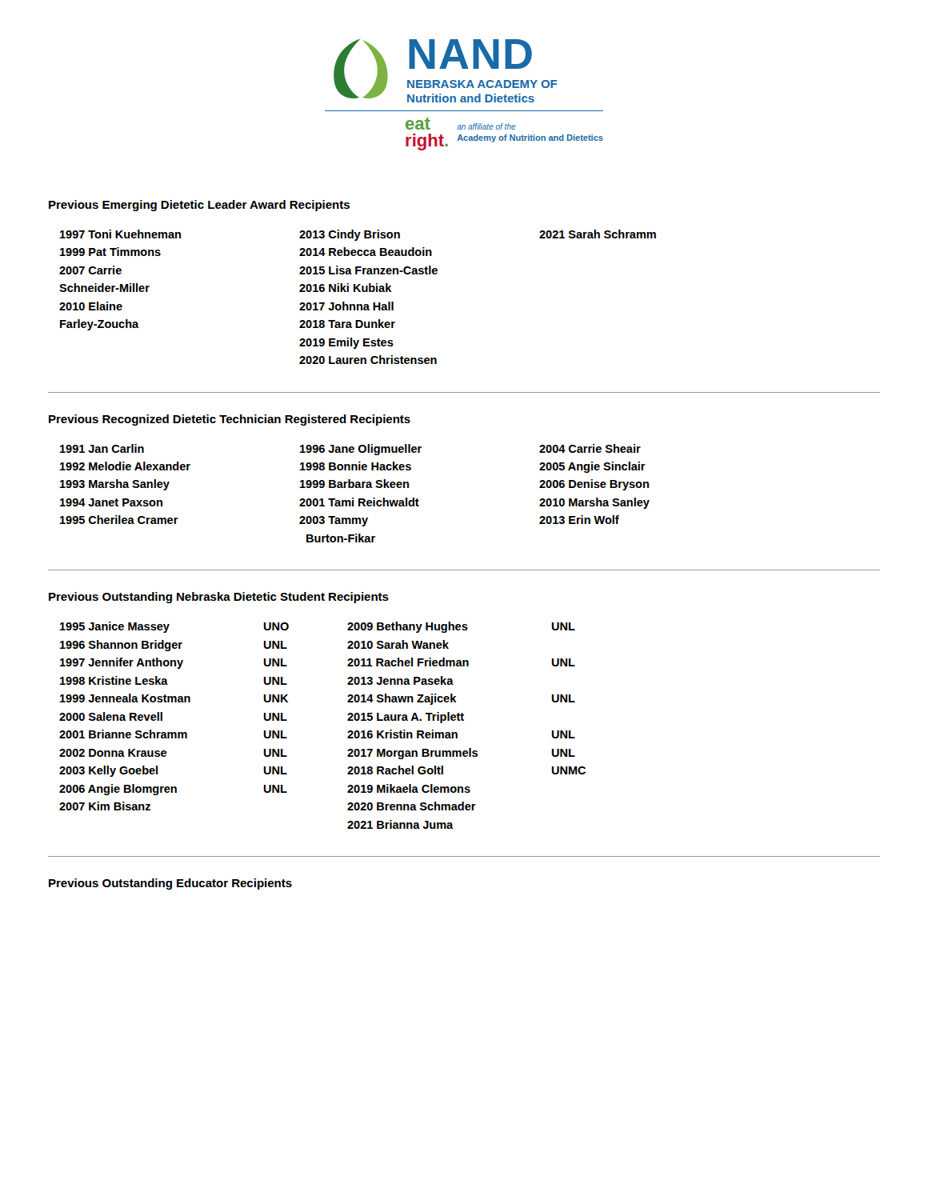NAND
NEBRASKA ACADEMY OF
Nutrition and Dietetics
eat
right.
an affiliate of the
Academy of Nutrition and Dietetics
Previous Emerging Dietetic Leader Award Recipients
1997 Toni Kuehneman
1999 Pat Timmons
2007 Carrie
Schneider-Miller
2010 Elaine
Farley-Zoucha
2013 Cindy Brison
2014 Rebecca Beaudoin
2015 Lisa Franzen-Castle
2016 Niki Kubiak
2017 Johnna Hall
2018 Tara Dunker
2019 Emily Estes
2020 Lauren Christensen
2021 Sarah Schramm
Previous Recognized Dietetic Technician Registered Recipients
1991 Jan Carlin
1992 Melodie Alexander
1993 Marsha Sanley
1994 Janet Paxson
1995 Cherilea Cramer
1996 Jane Oligmueller
1998 Bonnie Hackes
1999 Barbara Skeen
2001 Tami Reichwaldt
2003 Tammy
Burton-Fikar
2004 Carrie Sheair
2005 Angie Sinclair
2006 Denise Bryson
2010 Marsha Sanley
2013 Erin Wolf
Previous Outstanding Nebraska Dietetic Student Recipients
| 1995 Janice Massey | UNO | 2009 Bethany Hughes | UNL |
| 1996 Shannon Bridger | UNL | 2010 Sarah Wanek | |
| 1997 Jennifer Anthony | UNL | 2011 Rachel Friedman | UNL |
| 1998 Kristine Leska | UNL | 2013 Jenna Paseka | |
| 1999 Jenneala Kostman | UNK | 2014 Shawn Zajicek | UNL |
| 2000 Salena Revell | UNL | 2015 Laura A. Triplett | |
| 2001 Brianne Schramm | UNL | 2016 Kristin Reiman | UNL |
| 2002 Donna Krause | UNL | 2017 Morgan Brummels | UNL |
| 2003 Kelly Goebel | UNL | 2018 Rachel Goltl | UNMC |
| 2006 Angie Blomgren | UNL | 2019 Mikaela Clemons | |
| 2007 Kim Bisanz | | 2020 Brenna Schmader | |
| | | 2021 Brianna Juma | |
Previous Outstanding Educator Recipients